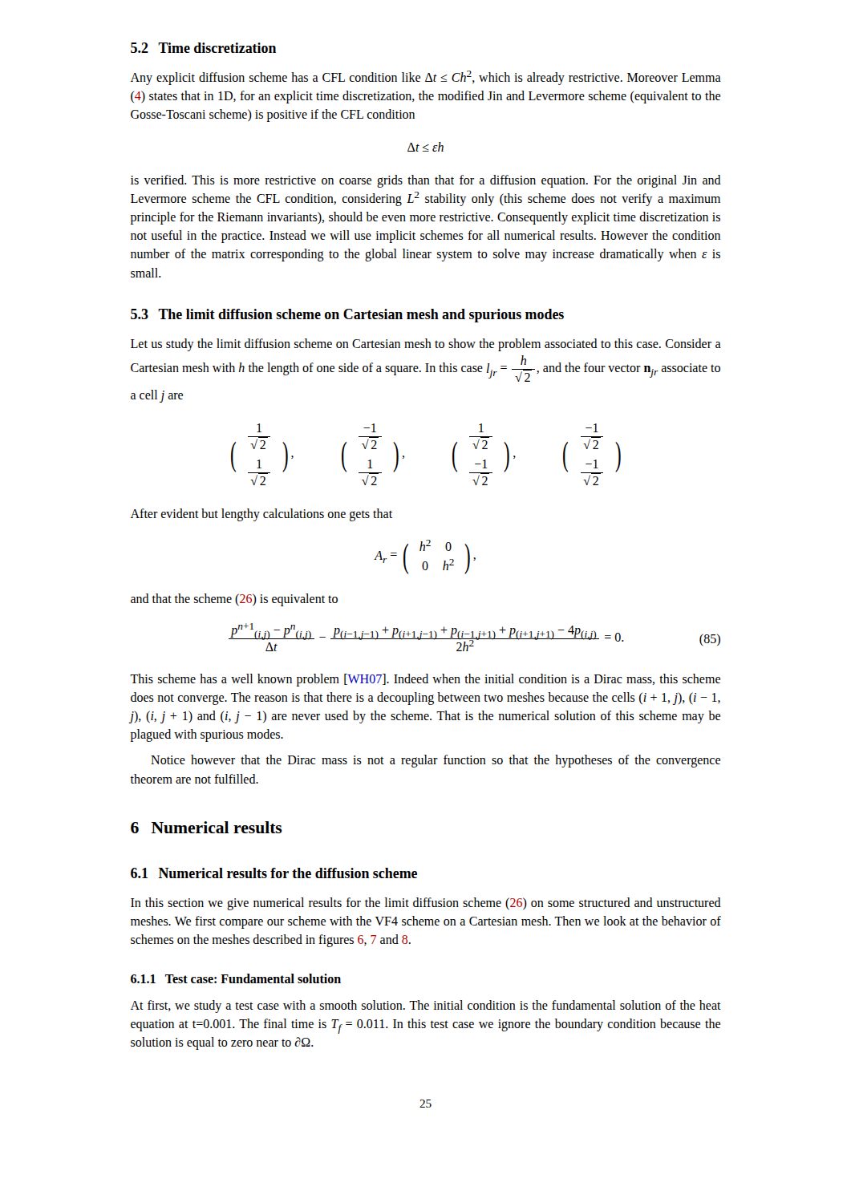5.2 Time discretization
Any explicit diffusion scheme has a CFL condition like Δt ≤ Ch2, which is already restrictive. Moreover Lemma (4) states that in 1D, for an explicit time discretization, the modified Jin and Levermore scheme (equivalent to the Gosse-Toscani scheme) is positive if the CFL condition
Δt ≤ εh
is verified. This is more restrictive on coarse grids than that for a diffusion equation. For the original Jin and Levermore scheme the CFL condition, considering L2 stability only (this scheme does not verify a maximum principle for the Riemann invariants), should be even more restrictive. Consequently explicit time discretization is not useful in the practice. Instead we will use implicit schemes for all numerical results. However the condition number of the matrix corresponding to the global linear system to solve may increase dramatically when ε is small.
5.3 The limit diffusion scheme on Cartesian mesh and spurious modes
Let us study the limit diffusion scheme on Cartesian mesh to show the problem associated to this case. Consider a Cartesian mesh with h the length of one side of a square. In this case ljr = h√2, and the four vector njr associate to a cell j are
(
| 1 √ 2 |
| 1 √ 2 |
), (
| −1 √ 2 |
| 1 √ 2 |
), (
| 1 √ 2 |
| −1 √ 2 |
), (
| −1 √ 2 |
| −1 √ 2 |
)
After evident but lengthy calculations one gets that
Ar = (
| h 2 | 0 |
| 0 | h 2 |
),
and that the scheme (26) is equivalent to
pn+1(i,j) − pn(i,j) Δt − p(i−1,j−1) + p(i+1,j−1) + p(i−1,j+1) + p(i+1,j+1) − 4p(i,j) 2h2 = 0. (85)
This scheme has a well known problem [WH07]. Indeed when the initial condition is a Dirac mass, this scheme does not converge. The reason is that there is a decoupling between two meshes because the cells (i + 1, j), (i − 1, j), (i, j + 1) and (i, j − 1) are never used by the scheme. That is the numerical solution of this scheme may be plagued with spurious modes.
Notice however that the Dirac mass is not a regular function so that the hypotheses of the convergence theorem are not fulfilled.
6 Numerical results
6.1 Numerical results for the diffusion scheme
In this section we give numerical results for the limit diffusion scheme (26) on some structured and unstructured meshes. We first compare our scheme with the VF4 scheme on a Cartesian mesh. Then we look at the behavior of schemes on the meshes described in figures 6, 7 and 8.
6.1.1 Test case: Fundamental solution
At first, we study a test case with a smooth solution. The initial condition is the fundamental solution of the heat equation at t=0.001. The final time is Tf = 0.011. In this test case we ignore the boundary condition because the solution is equal to zero near to ∂Ω.
25